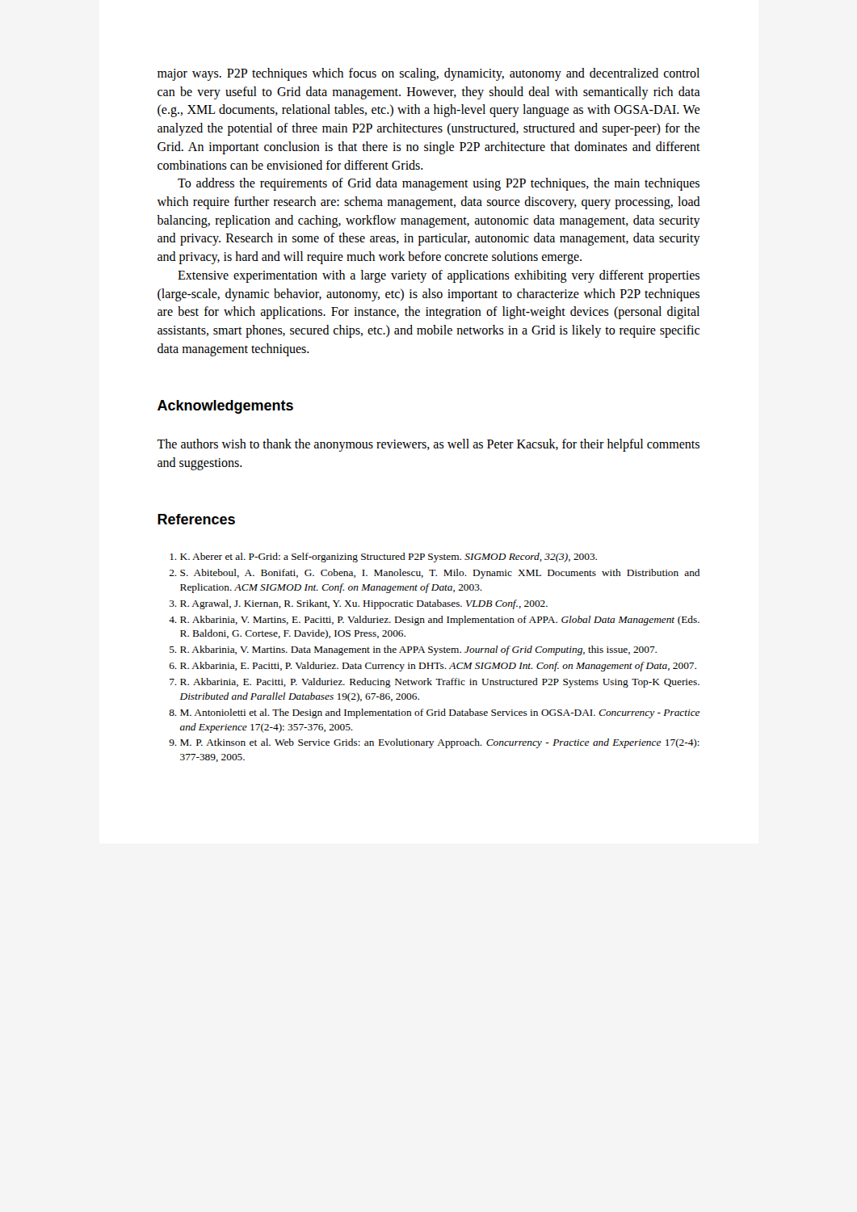major ways. P2P techniques which focus on scaling, dynamicity, autonomy and decentralized control can be very useful to Grid data management. However, they should deal with semantically rich data (e.g., XML documents, relational tables, etc.) with a high-level query language as with OGSA-DAI. We analyzed the potential of three main P2P architectures (unstructured, structured and super-peer) for the Grid. An important conclusion is that there is no single P2P architecture that dominates and different combinations can be envisioned for different Grids.
To address the requirements of Grid data management using P2P techniques, the main techniques which require further research are: schema management, data source discovery, query processing, load balancing, replication and caching, workflow management, autonomic data management, data security and privacy. Research in some of these areas, in particular, autonomic data management, data security and privacy, is hard and will require much work before concrete solutions emerge.
Extensive experimentation with a large variety of applications exhibiting very different properties (large-scale, dynamic behavior, autonomy, etc) is also important to characterize which P2P techniques are best for which applications. For instance, the integration of light-weight devices (personal digital assistants, smart phones, secured chips, etc.) and mobile networks in a Grid is likely to require specific data management techniques.
Acknowledgements
The authors wish to thank the anonymous reviewers, as well as Peter Kacsuk, for their helpful comments and suggestions.
References
K. Aberer et al. P-Grid: a Self-organizing Structured P2P System. SIGMOD Record, 32(3), 2003.
S. Abiteboul, A. Bonifati, G. Cobena, I. Manolescu, T. Milo. Dynamic XML Documents with Distribution and Replication. ACM SIGMOD Int. Conf. on Management of Data, 2003.
R. Agrawal, J. Kiernan, R. Srikant, Y. Xu. Hippocratic Databases. VLDB Conf., 2002.
R. Akbarinia, V. Martins, E. Pacitti, P. Valduriez. Design and Implementation of APPA. Global Data Management (Eds. R. Baldoni, G. Cortese, F. Davide), IOS Press, 2006.
R. Akbarinia, V. Martins. Data Management in the APPA System. Journal of Grid Computing, this issue, 2007.
R. Akbarinia, E. Pacitti, P. Valduriez. Data Currency in DHTs. ACM SIGMOD Int. Conf. on Management of Data, 2007.
R. Akbarinia, E. Pacitti, P. Valduriez. Reducing Network Traffic in Unstructured P2P Systems Using Top-K Queries. Distributed and Parallel Databases 19(2), 67-86, 2006.
M. Antonioletti et al. The Design and Implementation of Grid Database Services in OGSA-DAI. Concurrency - Practice and Experience 17(2-4): 357-376, 2005.
M. P. Atkinson et al. Web Service Grids: an Evolutionary Approach. Concurrency - Practice and Experience 17(2-4): 377-389, 2005.